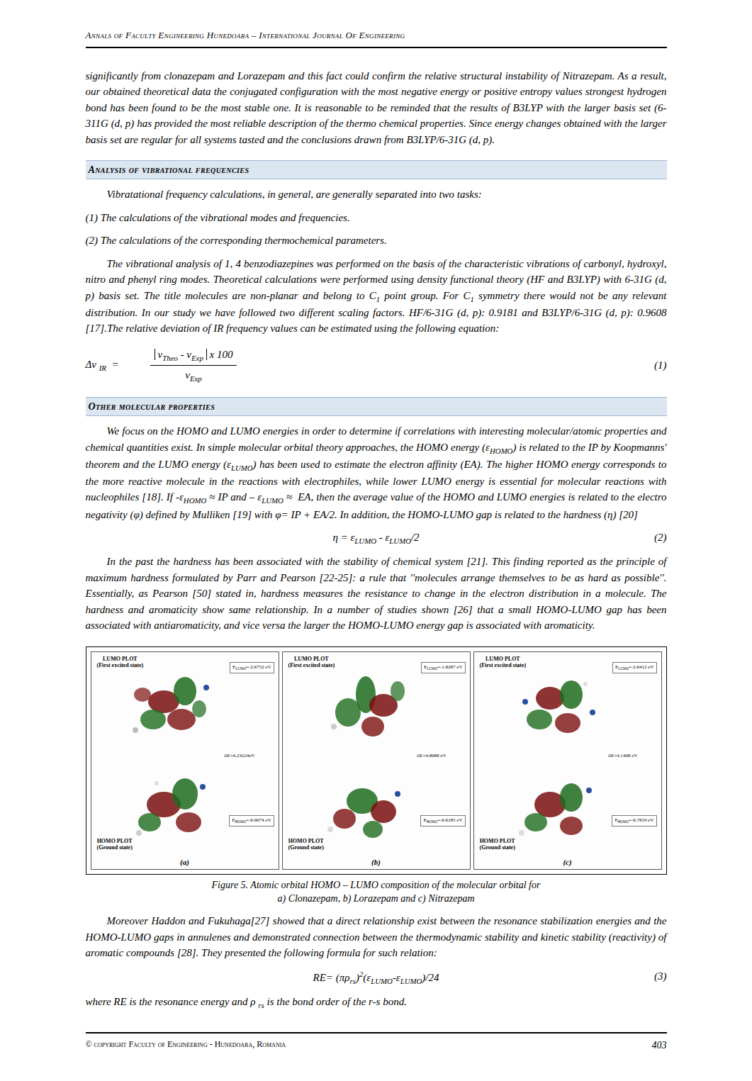Annals of Faculty Engineering Hunedoara – International Journal Of Engineering
significantly from clonazepam and Lorazepam and this fact could confirm the relative structural instability of Nitrazepam. As a result, our obtained theoretical data the conjugated configuration with the most negative energy or positive entropy values strongest hydrogen bond has been found to be the most stable one. It is reasonable to be reminded that the results of B3LYP with the larger basis set (6-311G (d, p) has provided the most reliable description of the thermo chemical properties. Since energy changes obtained with the larger basis set are regular for all systems tasted and the conclusions drawn from B3LYP/6-31G (d, p).
Analysis of vibrational frequencies
Vibratational frequency calculations, in general, are generally separated into two tasks:
(1) The calculations of the vibrational modes and frequencies.
(2) The calculations of the corresponding thermochemical parameters.
The vibrational analysis of 1, 4 benzodiazepines was performed on the basis of the characteristic vibrations of carbonyl, hydroxyl, nitro and phenyl ring modes. Theoretical calculations were performed using density functional theory (HF and B3LYP) with 6-31G (d, p) basis set. The title molecules are non-planar and belong to C1 point group. For C1 symmetry there would not be any relevant distribution. In our study we have followed two different scaling factors. HF/6-31G (d, p): 0.9181 and B3LYP/6-31G (d, p): 0.9608 [17].The relative deviation of IR frequency values can be estimated using the following equation:
Δv IR = vTheo - vExp x 100 vExp (1)
Other molecular properties
We focus on the HOMO and LUMO energies in order to determine if correlations with interesting molecular/atomic properties and chemical quantities exist. In simple molecular orbital theory approaches, the HOMO energy (εHOMO) is related to the IP by Koopmanns' theorem and the LUMO energy (εLUMO) has been used to estimate the electron affinity (EA). The higher HOMO energy corresponds to the more reactive molecule in the reactions with electrophiles, while lower LUMO energy is essential for molecular reactions with nucleophiles [18]. If -εHOMO ≈ IP and – εLUMO ≈ EA, then the average value of the HOMO and LUMO energies is related to the electro negativity (φ) defined by Mulliken [19] with φ= IP + EA/2. In addition, the HOMO-LUMO gap is related to the hardness (η) [20]
η = εLUMO - εLUMO/2 (2)
In the past the hardness has been associated with the stability of chemical system [21]. This finding reported as the principle of maximum hardness formulated by Parr and Pearson [22-25]: a rule that ''molecules arrange themselves to be as hard as possible''. Essentially, as Pearson [50] stated in, hardness measures the resistance to change in the electron distribution in a molecule. The hardness and aromaticity show same relationship. In a number of studies shown [26] that a small HOMO-LUMO gap has been associated with antiaromaticity, and vice versa the larger the HOMO-LUMO energy gap is associated with aromaticity.
LUMO PLOT
(First excited state)
ELUMO=-2.6752 eV
ΔE=4.23224eV
EHOMO=-6.9074 eV
HOMO PLOT
(Ground state)
(a)
LUMO PLOT
(First excited state)
ELUMO=-1.8287 eV
ΔE=4.8088 eV
EHOMO=-6.6185 eV
HOMO PLOT
(Ground state)
(b)
LUMO PLOT
(First excited state)
ELUMO=-2.6412 eV
ΔE=4.1408 eV
EHOMO=-6.7819 eV
HOMO PLOT
(Ground state)
(c)
Figure 5. Atomic orbital HOMO – LUMO composition of the molecular orbital for
a) Clonazepam, b) Lorazepam and c) Nitrazepam
Moreover Haddon and Fukuhaga[27] showed that a direct relationship exist between the resonance stabilization energies and the HOMO-LUMO gaps in annulenes and demonstrated connection between the thermodynamic stability and kinetic stability (reactivity) of aromatic compounds [28]. They presented the following formula for such relation:
RE= (πρrs)2(εLUMO-εLUMO)/24 (3)
where RE is the resonance energy and ρ rs is the bond order of the r-s bond.
© copyright Faculty of Engineering - Hunedoara, Romania 403